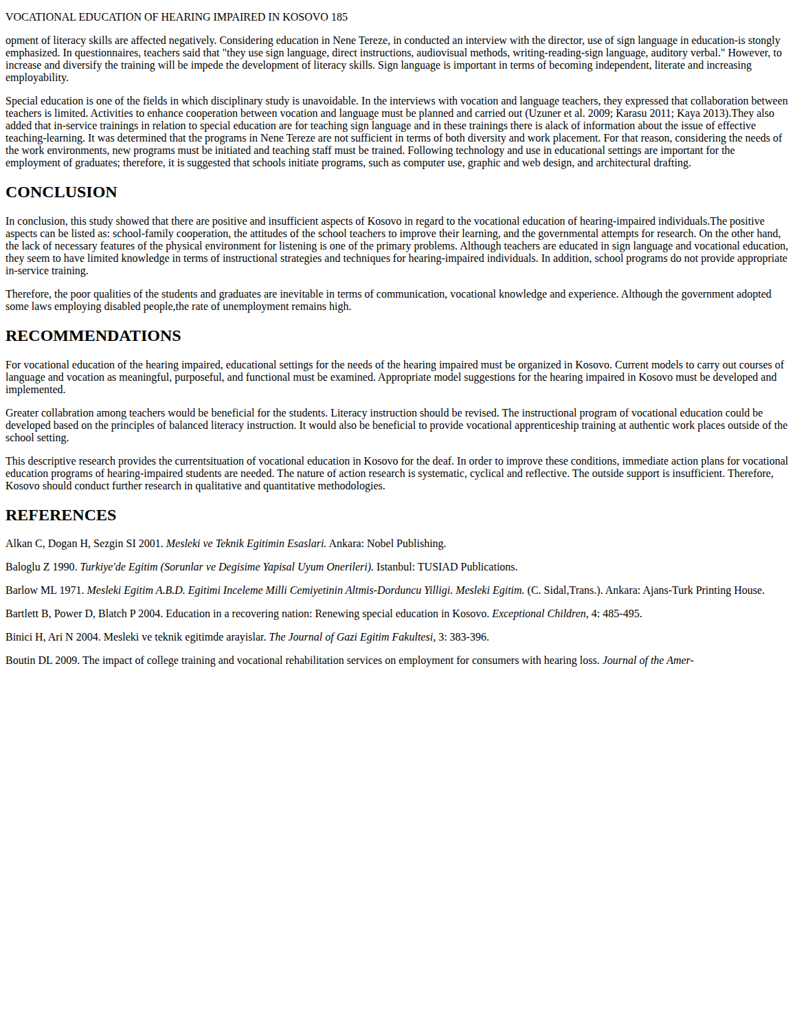VOCATIONAL EDUCATION OF HEARING IMPAIRED IN KOSOVO 185
opment of literacy skills are affected negatively. Considering education in Nene Tereze, in conducted an interview with the director, use of sign language in education-is stongly emphasized. In questionnaires, teachers said that "they use sign language, direct instructions, audiovisual methods, writing-reading-sign language, auditory verbal." However, to increase and diversify the training will be impede the development of literacy skills. Sign language is important in terms of becoming independent, literate and increasing employability.
Special education is one of the fields in which disciplinary study is unavoidable. In the interviews with vocation and language teachers, they expressed that collaboration between teachers is limited. Activities to enhance cooperation between vocation and language must be planned and carried out (Uzuner et al. 2009; Karasu 2011; Kaya 2013).They also added that in-service trainings in relation to special education are for teaching sign language and in these trainings there is alack of information about the issue of effective teaching-learning. It was determined that the programs in Nene Tereze are not sufficient in terms of both diversity and work placement. For that reason, considering the needs of the work environments, new programs must be initiated and teaching staff must be trained. Following technology and use in educational settings are important for the employment of graduates; therefore, it is suggested that schools initiate programs, such as computer use, graphic and web design, and architectural drafting.
CONCLUSION
In conclusion, this study showed that there are positive and insufficient aspects of Kosovo in regard to the vocational education of hearing-impaired individuals.The positive aspects can be listed as: school-family cooperation, the attitudes of the school teachers to improve their learning, and the governmental attempts for research. On the other hand, the lack of necessary features of the physical environment for listening is one of the primary problems. Although teachers are educated in sign language and vocational education, they seem to have limited knowledge in terms of instructional strategies and techniques for hearing-impaired individuals. In addition, school programs do not provide appropriate in-service training.
Therefore, the poor qualities of the students and graduates are inevitable in terms of communication, vocational knowledge and experience. Although the government adopted some laws employing disabled people,the rate of unemployment remains high.
RECOMMENDATIONS
For vocational education of the hearing impaired, educational settings for the needs of the hearing impaired must be organized in Kosovo. Current models to carry out courses of language and vocation as meaningful, purposeful, and functional must be examined. Appropriate model suggestions for the hearing impaired in Kosovo must be developed and implemented.
Greater collabration among teachers would be beneficial for the students. Literacy instruction should be revised. The instructional program of vocational education could be developed based on the principles of balanced literacy instruction. It would also be beneficial to provide vocational apprenticeship training at authentic work places outside of the school setting.
This descriptive research provides the currentsituation of vocational education in Kosovo for the deaf. In order to improve these conditions, immediate action plans for vocational education programs of hearing-impaired students are needed. The nature of action research is systematic, cyclical and reflective. The outside support is insufficient. Therefore, Kosovo should conduct further research in qualitative and quantitative methodologies.
REFERENCES
Alkan C, Dogan H, Sezgin SI 2001. Mesleki ve Teknik Egitimin Esaslari. Ankara: Nobel Publishing.
Baloglu Z 1990. Turkiye'de Egitim (Sorunlar ve Degisime Yapisal Uyum Onerileri). Istanbul: TUSIAD Publications.
Barlow ML 1971. Mesleki Egitim A.B.D. Egitimi Inceleme Milli Cemiyetinin Altmis-Dorduncu Yilligi. Mesleki Egitim. (C. Sidal,Trans.). Ankara: Ajans-Turk Printing House.
Bartlett B, Power D, Blatch P 2004. Education in a recovering nation: Renewing special education in Kosovo. Exceptional Children, 4: 485-495.
Binici H, Ari N 2004. Mesleki ve teknik egitimde arayislar. The Journal of Gazi Egitim Fakultesi, 3: 383-396.
Boutin DL 2009. The impact of college training and vocational rehabilitation services on employment for consumers with hearing loss. Journal of the Amer-